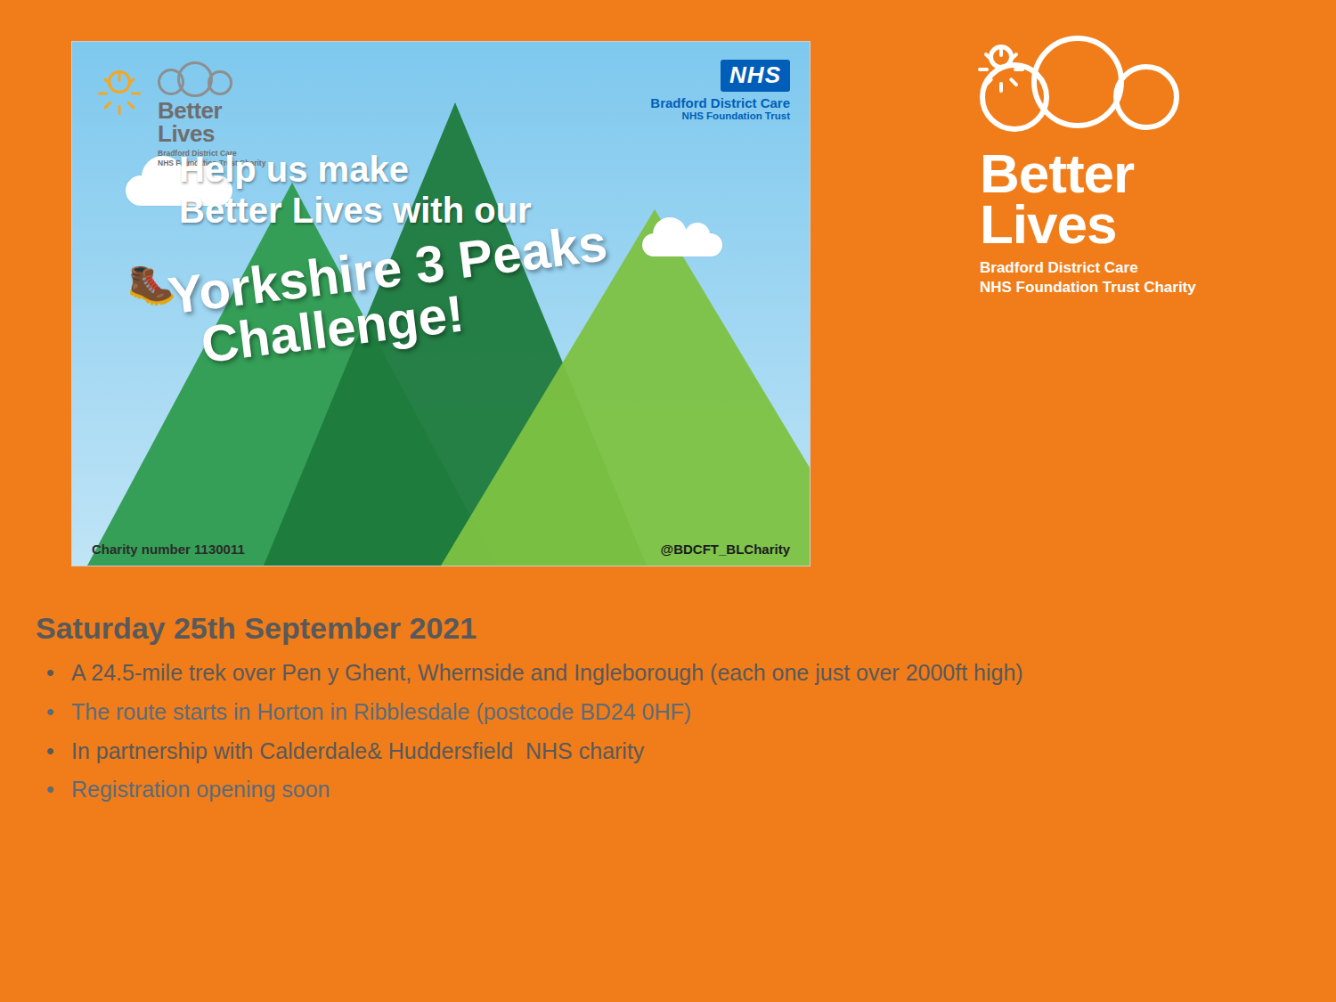Better
Lives
Bradford District Care
NHS Foundation Trust Charity
NHS
Bradford District Care NHS Foundation Trust
Help us make
Better Lives with our
Yorkshire 3 Peaks Challenge!
🥾
Charity number 1130011 @BDCFT_BLCharity
Better
Lives
Bradford District Care
NHS Foundation Trust Charity
Saturday 25th September 2021
A 24.5-mile trek over Pen y Ghent, Whernside and Ingleborough (each one just over 2000ft high)
The route starts in Horton in Ribblesdale (postcode BD24 0HF)
In partnership with Calderdale& Huddersfield NHS charity
Registration opening soon